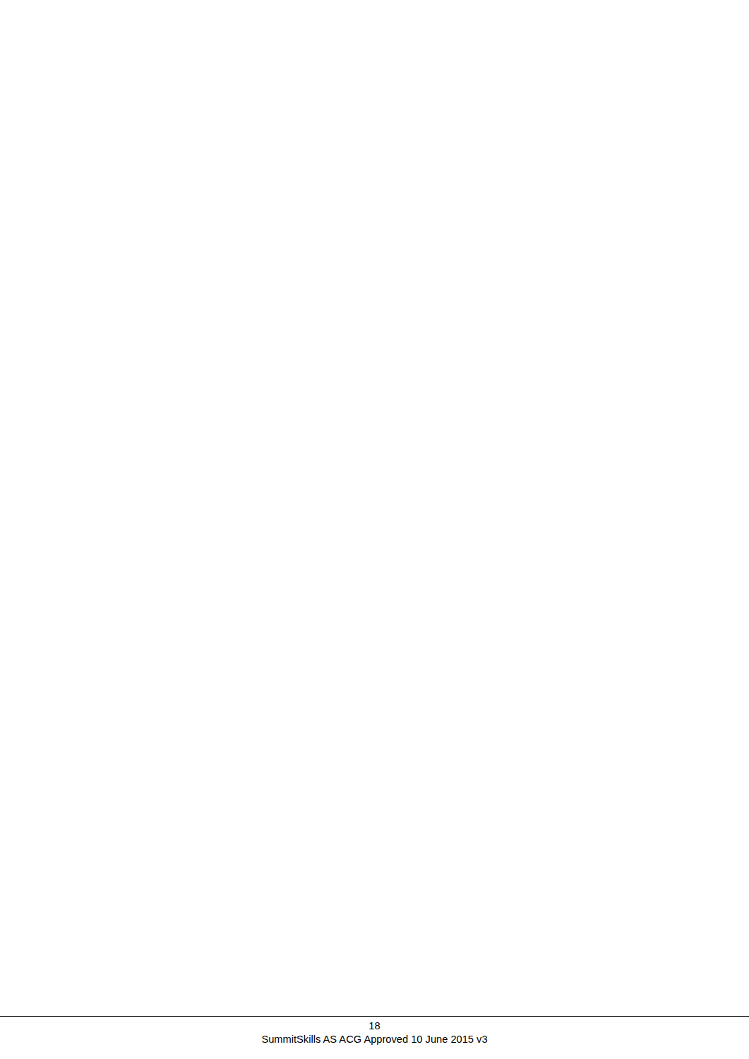18 SummitSkills AS ACG Approved 10 June 2015 v3